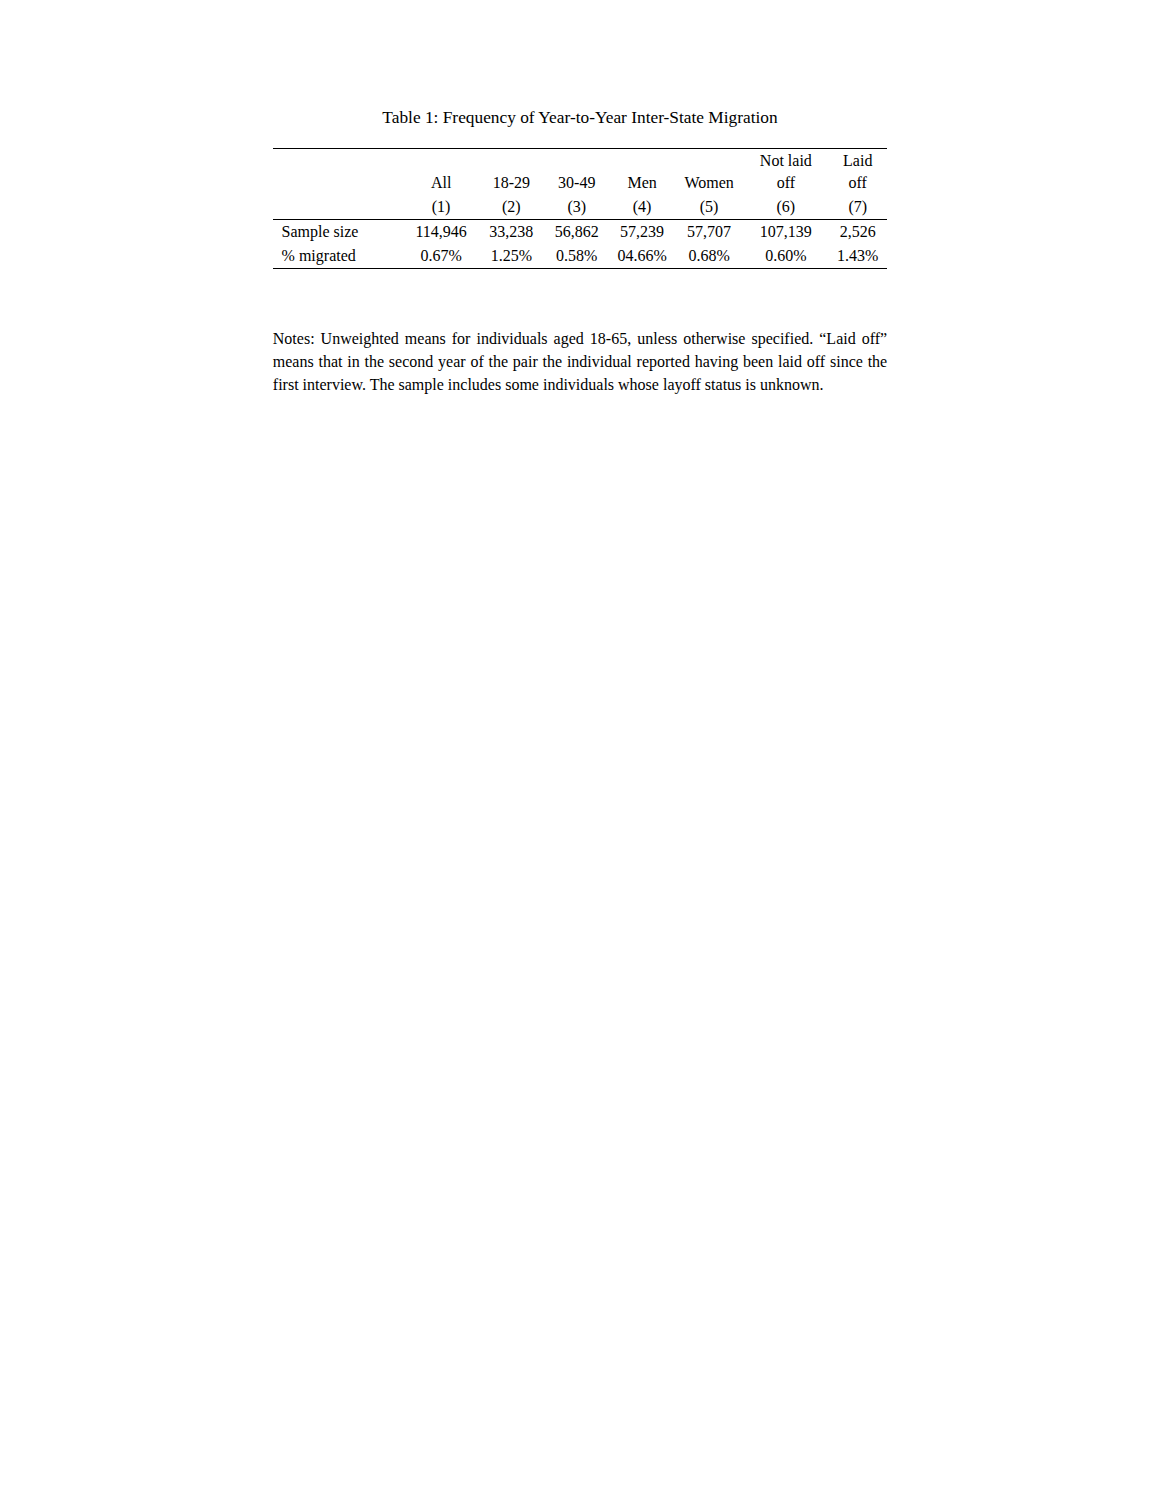Table 1: Frequency of Year-to-Year Inter-State Migration
| | All | 18-29 | 30-49 | Men | Women | Not laid off | Laid off |
| --- | --- | --- | --- | --- | --- | --- | --- |
| | (1) | (2) | (3) | (4) | (5) | (6) | (7) |
| Sample size | 114,946 | 33,238 | 56,862 | 57,239 | 57,707 | 107,139 | 2,526 |
| % migrated | 0.67% | 1.25% | 0.58% | 04.66% | 0.68% | 0.60% | 1.43% |
Notes: Unweighted means for individuals aged 18-65, unless otherwise specified. “Laid off” means that in the second year of the pair the individual reported having been laid off since the first interview. The sample includes some individuals whose layoff status is unknown.